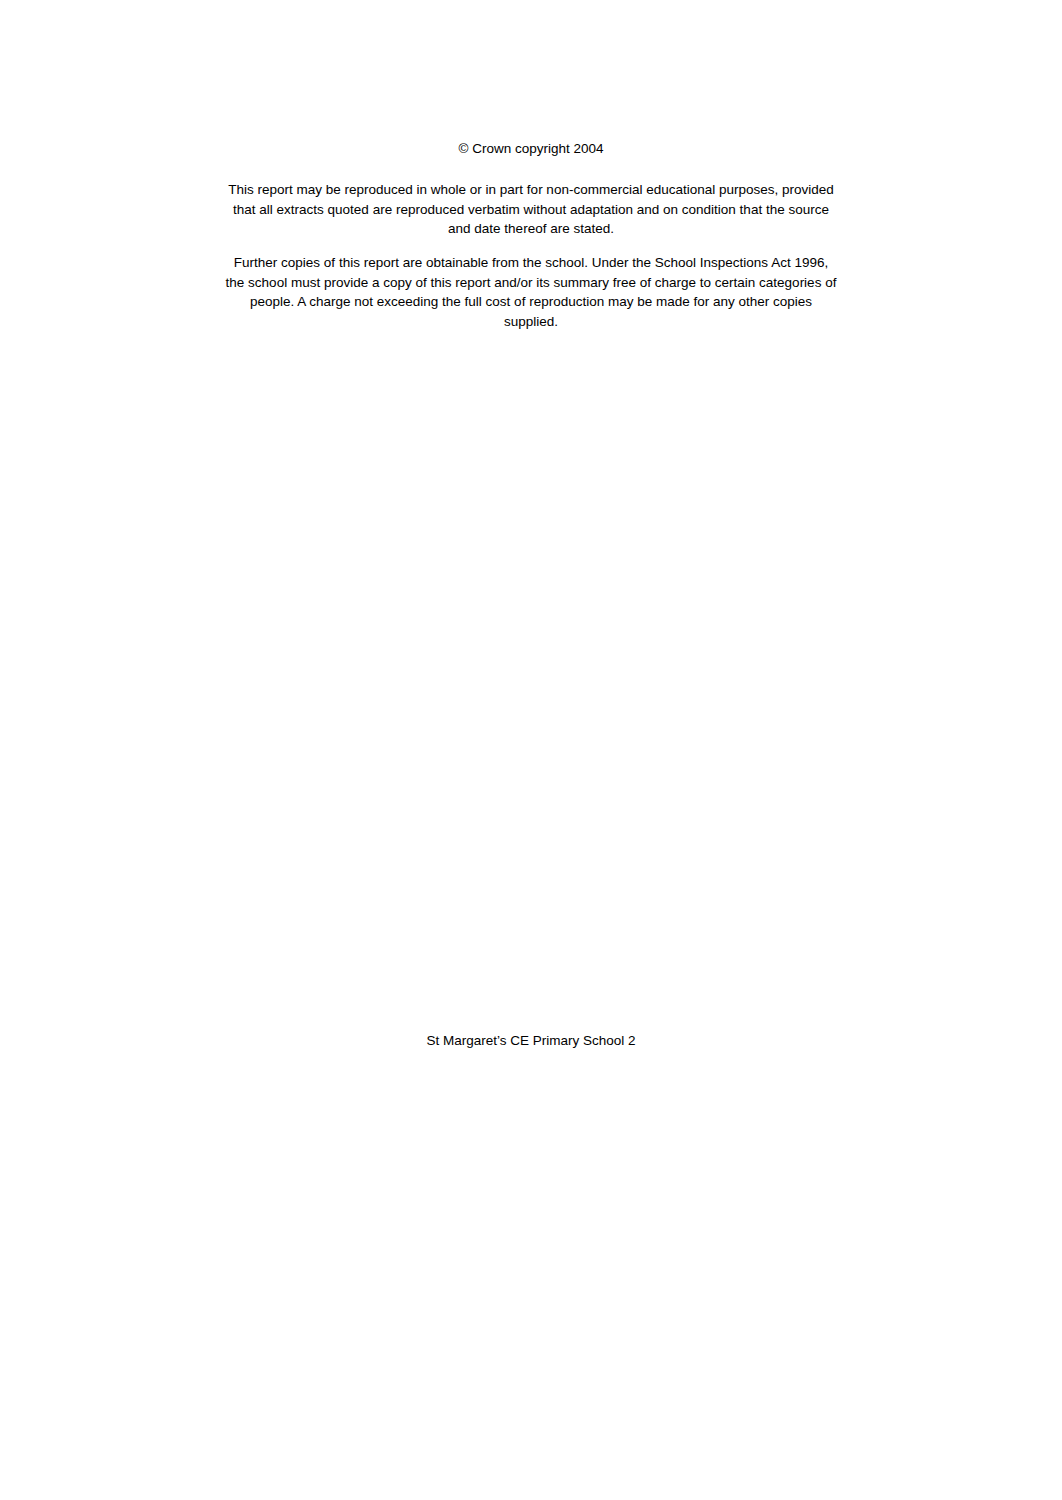© Crown copyright 2004
This report may be reproduced in whole or in part for non-commercial educational purposes, provided that all extracts quoted are reproduced verbatim without adaptation and on condition that the source and date thereof are stated.
Further copies of this report are obtainable from the school. Under the School Inspections Act 1996, the school must provide a copy of this report and/or its summary free of charge to certain categories of people. A charge not exceeding the full cost of reproduction may be made for any other copies supplied.
St Margaret’s CE Primary School 2